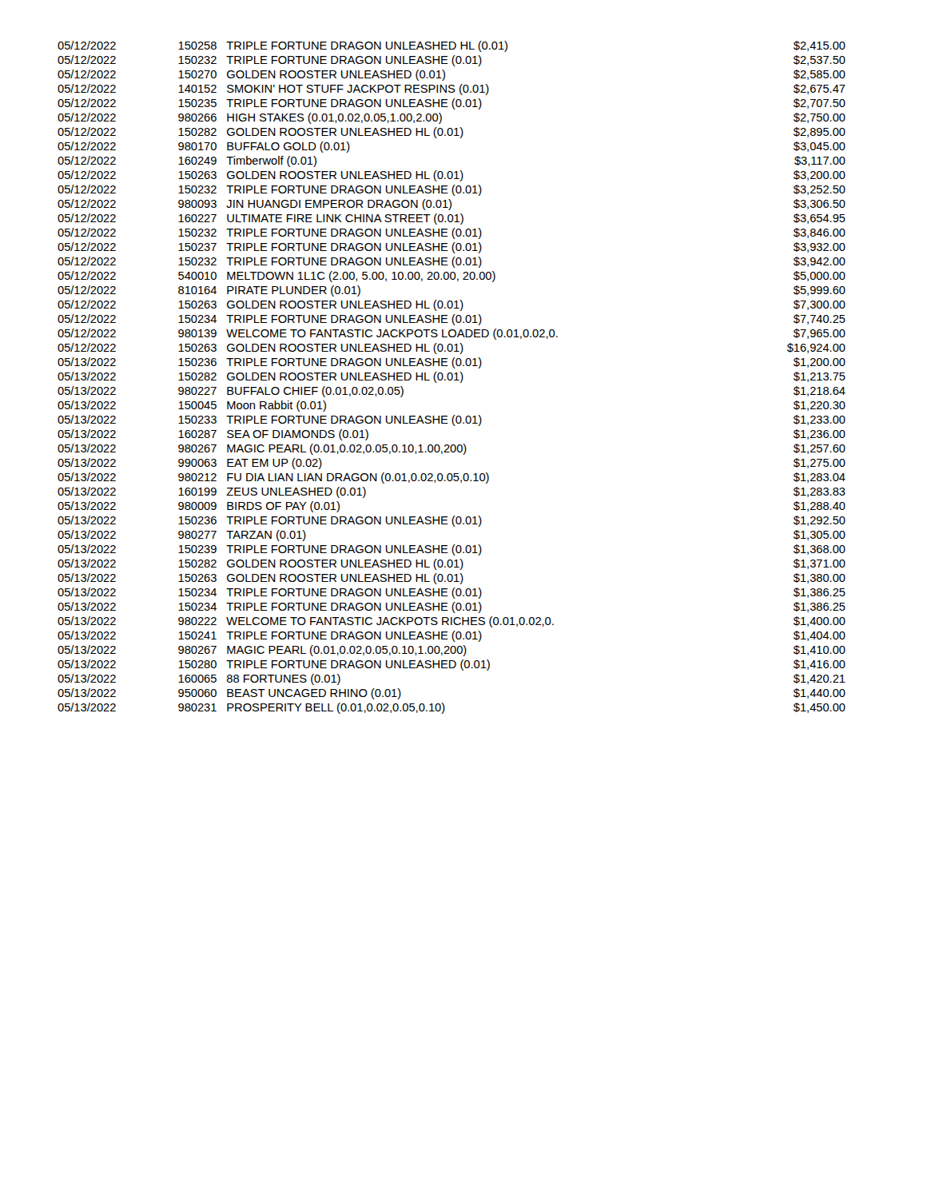| 05/12/2022 | 150258 | TRIPLE FORTUNE DRAGON UNLEASHED HL (0.01) | $2,415.00 |
| 05/12/2022 | 150232 | TRIPLE FORTUNE DRAGON UNLEASHE (0.01) | $2,537.50 |
| 05/12/2022 | 150270 | GOLDEN ROOSTER UNLEASHED (0.01) | $2,585.00 |
| 05/12/2022 | 140152 | SMOKIN' HOT STUFF JACKPOT RESPINS (0.01) | $2,675.47 |
| 05/12/2022 | 150235 | TRIPLE FORTUNE DRAGON UNLEASHE (0.01) | $2,707.50 |
| 05/12/2022 | 980266 | HIGH STAKES (0.01,0.02,0.05,1.00,2.00) | $2,750.00 |
| 05/12/2022 | 150282 | GOLDEN ROOSTER UNLEASHED HL (0.01) | $2,895.00 |
| 05/12/2022 | 980170 | BUFFALO GOLD (0.01) | $3,045.00 |
| 05/12/2022 | 160249 | Timberwolf (0.01) | $3,117.00 |
| 05/12/2022 | 150263 | GOLDEN ROOSTER UNLEASHED HL (0.01) | $3,200.00 |
| 05/12/2022 | 150232 | TRIPLE FORTUNE DRAGON UNLEASHE (0.01) | $3,252.50 |
| 05/12/2022 | 980093 | JIN HUANGDI EMPEROR DRAGON (0.01) | $3,306.50 |
| 05/12/2022 | 160227 | ULTIMATE FIRE LINK CHINA STREET (0.01) | $3,654.95 |
| 05/12/2022 | 150232 | TRIPLE FORTUNE DRAGON UNLEASHE (0.01) | $3,846.00 |
| 05/12/2022 | 150237 | TRIPLE FORTUNE DRAGON UNLEASHE (0.01) | $3,932.00 |
| 05/12/2022 | 150232 | TRIPLE FORTUNE DRAGON UNLEASHE (0.01) | $3,942.00 |
| 05/12/2022 | 540010 | MELTDOWN 1L1C (2.00, 5.00, 10.00, 20.00, 20.00) | $5,000.00 |
| 05/12/2022 | 810164 | PIRATE PLUNDER (0.01) | $5,999.60 |
| 05/12/2022 | 150263 | GOLDEN ROOSTER UNLEASHED HL (0.01) | $7,300.00 |
| 05/12/2022 | 150234 | TRIPLE FORTUNE DRAGON UNLEASHE (0.01) | $7,740.25 |
| 05/12/2022 | 980139 | WELCOME TO FANTASTIC JACKPOTS LOADED (0.01,0.02,0. | $7,965.00 |
| 05/12/2022 | 150263 | GOLDEN ROOSTER UNLEASHED HL (0.01) | $16,924.00 |
| 05/13/2022 | 150236 | TRIPLE FORTUNE DRAGON UNLEASHE (0.01) | $1,200.00 |
| 05/13/2022 | 150282 | GOLDEN ROOSTER UNLEASHED HL (0.01) | $1,213.75 |
| 05/13/2022 | 980227 | BUFFALO CHIEF (0.01,0.02,0.05) | $1,218.64 |
| 05/13/2022 | 150045 | Moon Rabbit (0.01) | $1,220.30 |
| 05/13/2022 | 150233 | TRIPLE FORTUNE DRAGON UNLEASHE (0.01) | $1,233.00 |
| 05/13/2022 | 160287 | SEA OF DIAMONDS (0.01) | $1,236.00 |
| 05/13/2022 | 980267 | MAGIC PEARL (0.01,0.02,0.05,0.10,1.00,200) | $1,257.60 |
| 05/13/2022 | 990063 | EAT EM UP (0.02) | $1,275.00 |
| 05/13/2022 | 980212 | FU DIA LIAN LIAN DRAGON (0.01,0.02,0.05,0.10) | $1,283.04 |
| 05/13/2022 | 160199 | ZEUS UNLEASHED (0.01) | $1,283.83 |
| 05/13/2022 | 980009 | BIRDS OF PAY (0.01) | $1,288.40 |
| 05/13/2022 | 150236 | TRIPLE FORTUNE DRAGON UNLEASHE (0.01) | $1,292.50 |
| 05/13/2022 | 980277 | TARZAN (0.01) | $1,305.00 |
| 05/13/2022 | 150239 | TRIPLE FORTUNE DRAGON UNLEASHE (0.01) | $1,368.00 |
| 05/13/2022 | 150282 | GOLDEN ROOSTER UNLEASHED HL (0.01) | $1,371.00 |
| 05/13/2022 | 150263 | GOLDEN ROOSTER UNLEASHED HL (0.01) | $1,380.00 |
| 05/13/2022 | 150234 | TRIPLE FORTUNE DRAGON UNLEASHE (0.01) | $1,386.25 |
| 05/13/2022 | 150234 | TRIPLE FORTUNE DRAGON UNLEASHE (0.01) | $1,386.25 |
| 05/13/2022 | 980222 | WELCOME TO FANTASTIC JACKPOTS RICHES (0.01,0.02,0. | $1,400.00 |
| 05/13/2022 | 150241 | TRIPLE FORTUNE DRAGON UNLEASHE (0.01) | $1,404.00 |
| 05/13/2022 | 980267 | MAGIC PEARL (0.01,0.02,0.05,0.10,1.00,200) | $1,410.00 |
| 05/13/2022 | 150280 | TRIPLE FORTUNE DRAGON UNLEASHED (0.01) | $1,416.00 |
| 05/13/2022 | 160065 | 88 FORTUNES (0.01) | $1,420.21 |
| 05/13/2022 | 950060 | BEAST UNCAGED RHINO (0.01) | $1,440.00 |
| 05/13/2022 | 980231 | PROSPERITY BELL (0.01,0.02,0.05,0.10) | $1,450.00 |